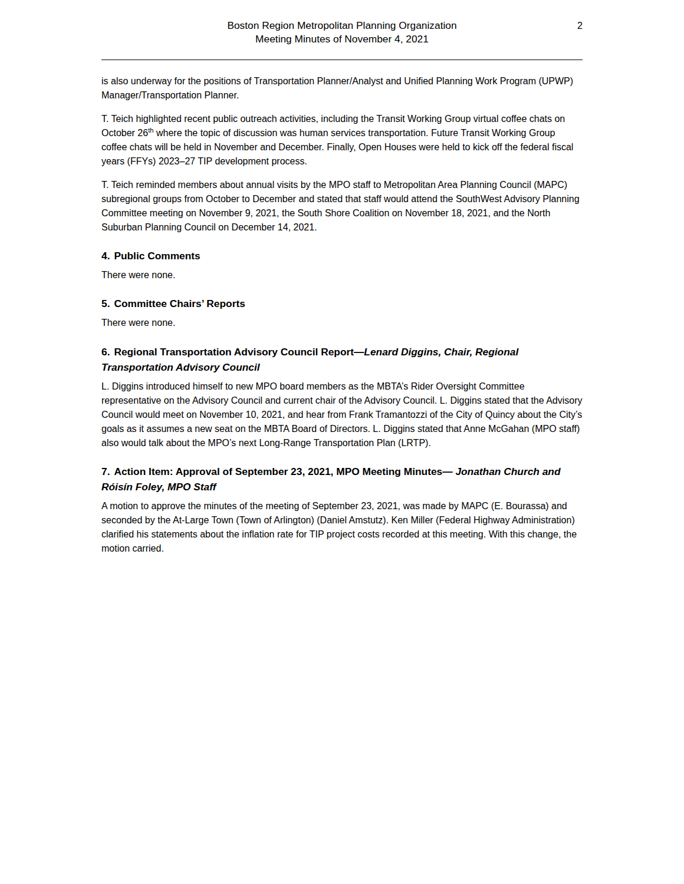2
Boston Region Metropolitan Planning Organization
Meeting Minutes of November 4, 2021
is also underway for the positions of Transportation Planner/Analyst and Unified Planning Work Program (UPWP) Manager/Transportation Planner.
T. Teich highlighted recent public outreach activities, including the Transit Working Group virtual coffee chats on October 26th where the topic of discussion was human services transportation. Future Transit Working Group coffee chats will be held in November and December. Finally, Open Houses were held to kick off the federal fiscal years (FFYs) 2023–27 TIP development process.
T. Teich reminded members about annual visits by the MPO staff to Metropolitan Area Planning Council (MAPC) subregional groups from October to December and stated that staff would attend the SouthWest Advisory Planning Committee meeting on November 9, 2021, the South Shore Coalition on November 18, 2021, and the North Suburban Planning Council on December 14, 2021.
4. Public Comments
There were none.
5. Committee Chairs’ Reports
There were none.
6. Regional Transportation Advisory Council Report—Lenard Diggins, Chair, Regional Transportation Advisory Council
L. Diggins introduced himself to new MPO board members as the MBTA’s Rider Oversight Committee representative on the Advisory Council and current chair of the Advisory Council. L. Diggins stated that the Advisory Council would meet on November 10, 2021, and hear from Frank Tramantozzi of the City of Quincy about the City’s goals as it assumes a new seat on the MBTA Board of Directors. L. Diggins stated that Anne McGahan (MPO staff) also would talk about the MPO’s next Long-Range Transportation Plan (LRTP).
7. Action Item: Approval of September 23, 2021, MPO Meeting Minutes— Jonathan Church and Róisín Foley, MPO Staff
A motion to approve the minutes of the meeting of September 23, 2021, was made by MAPC (E. Bourassa) and seconded by the At-Large Town (Town of Arlington) (Daniel Amstutz). Ken Miller (Federal Highway Administration) clarified his statements about the inflation rate for TIP project costs recorded at this meeting. With this change, the motion carried.